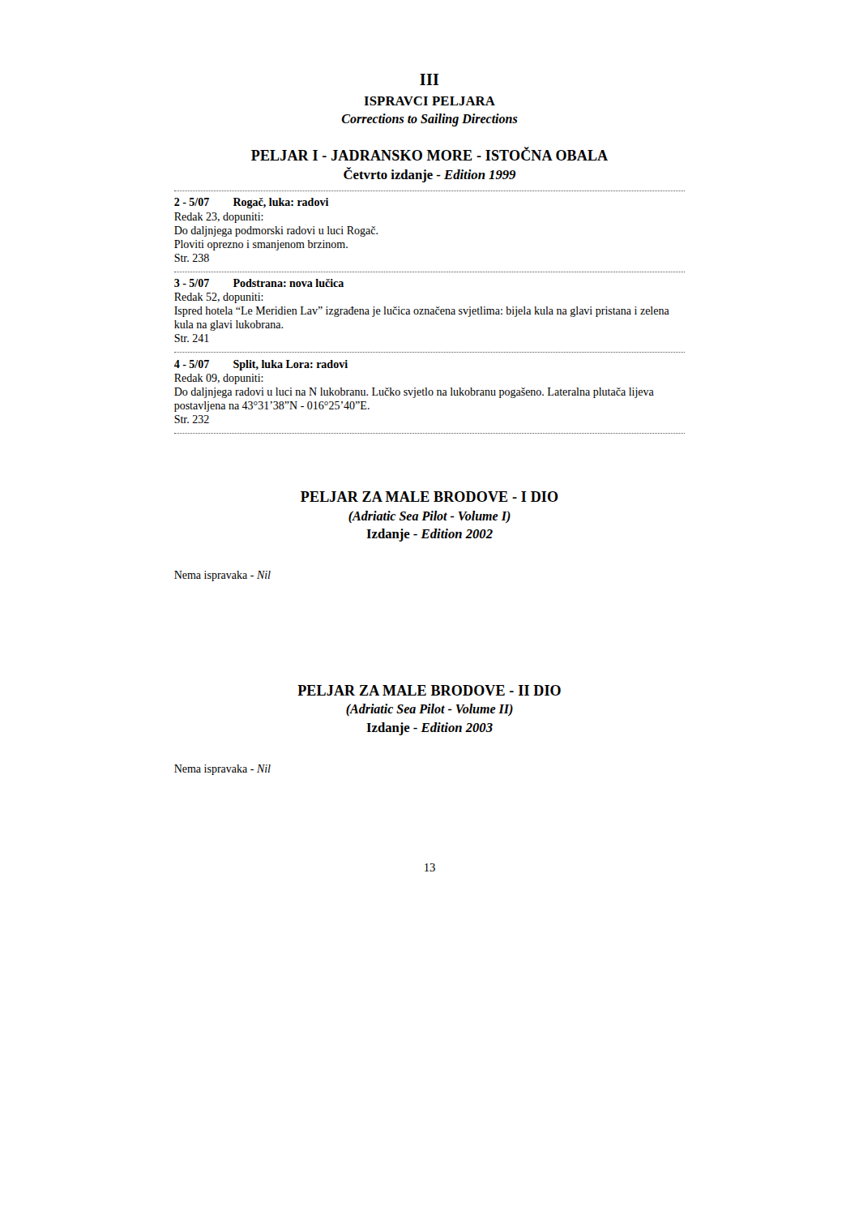III
ISPRAVCI PELJARA
Corrections to Sailing Directions
PELJAR I - JADRANSKO MORE - ISTOČNA OBALA
Četvrto izdanje - Edition 1999
2 - 5/07 Rogač, luka: radovi
Redak 23, dopuniti:
Do daljnjega podmorski radovi u luci Rogač.
Ploviti oprezno i smanjenom brzinom.
Str. 238
3 - 5/07 Podstrana: nova lučica
Redak 52, dopuniti:
Ispred hotela “Le Meridien Lav” izgrađena je lučica označena svjetlima: bijela kula na glavi pristana i zelena kula na glavi lukobrana.
Str. 241
4 - 5/07 Split, luka Lora: radovi
Redak 09, dopuniti:
Do daljnjega radovi u luci na N lukobranu. Lučko svjetlo na lukobranu pogašeno. Lateralna plutača lijeva postavljena na 43°31’38”N - 016°25’40”E.
Str. 232
PELJAR ZA MALE BRODOVE - I DIO
(Adriatic Sea Pilot - Volume I)
Izdanje - Edition 2002
Nema ispravaka - Nil
PELJAR ZA MALE BRODOVE - II DIO
(Adriatic Sea Pilot - Volume II)
Izdanje - Edition 2003
Nema ispravaka - Nil
13